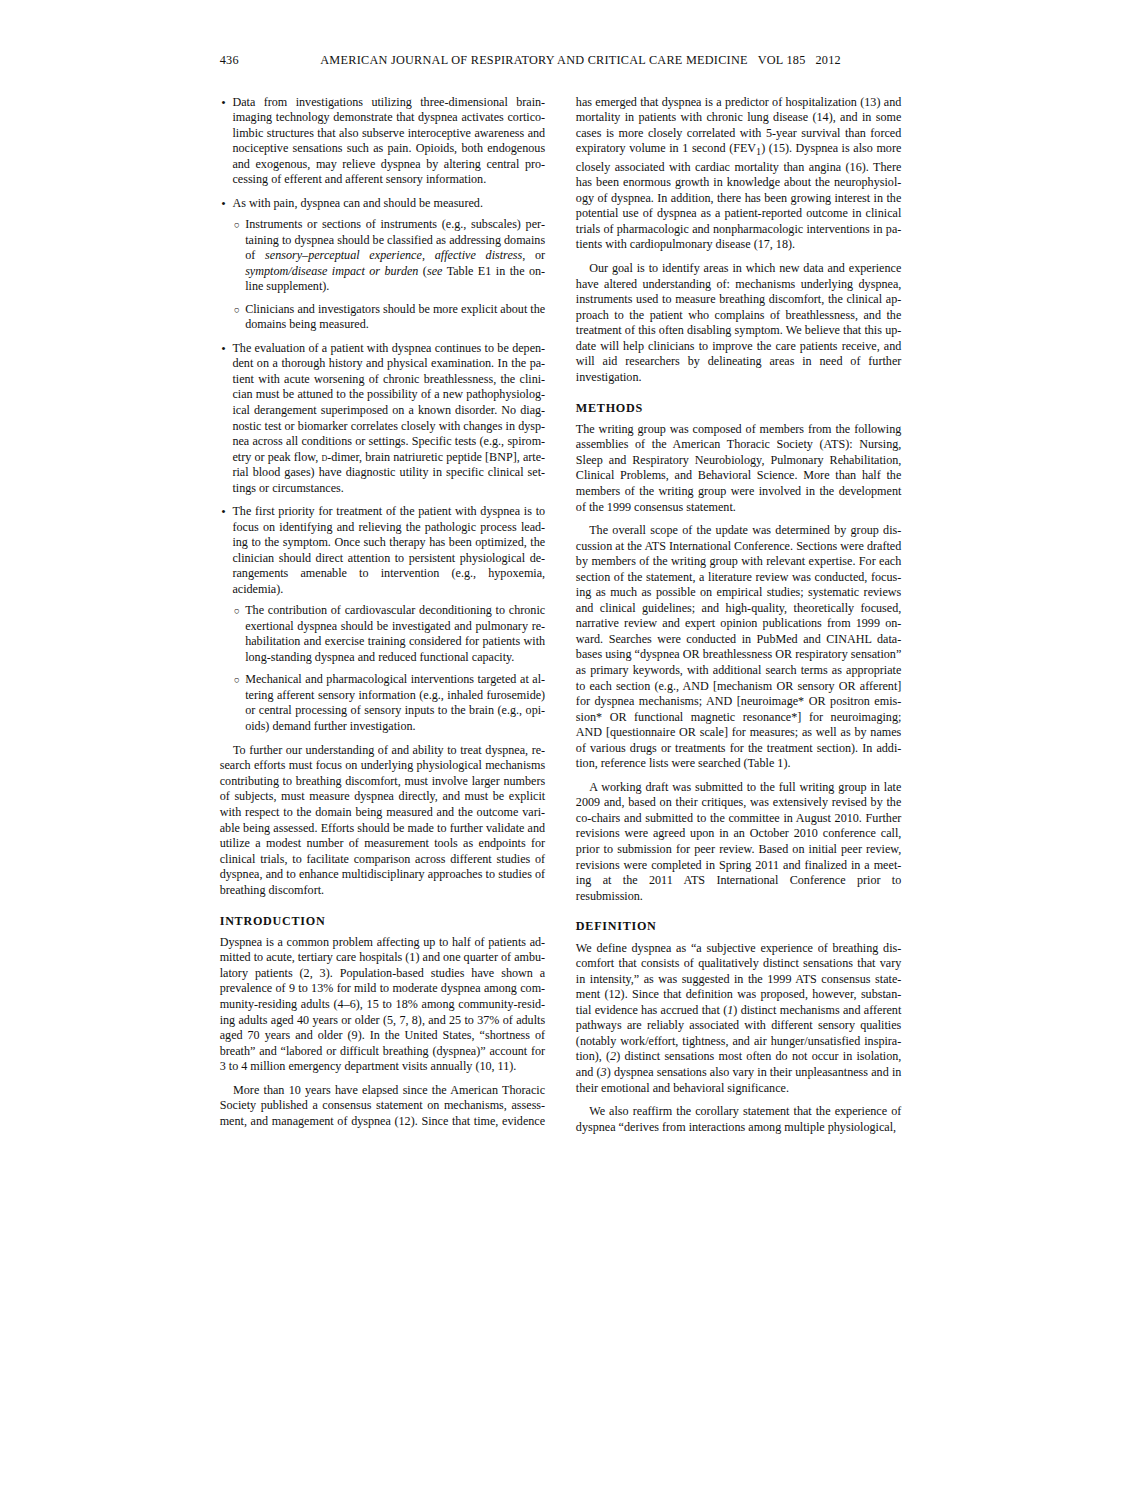436 American Journal of Respiratory and Critical Care Medicine Vol 185 2012
Data from investigations utilizing three-dimensional brain-imaging technology demonstrate that dyspnea activates cortico-limbic structures that also subserve interoceptive awareness and nociceptive sensations such as pain. Opioids, both endogenous and exogenous, may relieve dyspnea by altering central processing of efferent and afferent sensory information.
As with pain, dyspnea can and should be measured.
Instruments or sections of instruments (e.g., subscales) pertaining to dyspnea should be classified as addressing domains of sensory–perceptual experience, affective distress, or symptom/disease impact or burden (see Table E1 in the online supplement).
Clinicians and investigators should be more explicit about the domains being measured.
The evaluation of a patient with dyspnea continues to be dependent on a thorough history and physical examination. In the patient with acute worsening of chronic breathlessness, the clinician must be attuned to the possibility of a new pathophysiological derangement superimposed on a known disorder. No diagnostic test or biomarker correlates closely with changes in dyspnea across all conditions or settings. Specific tests (e.g., spirometry or peak flow, d-dimer, brain natriuretic peptide [BNP], arterial blood gases) have diagnostic utility in specific clinical settings or circumstances.
The first priority for treatment of the patient with dyspnea is to focus on identifying and relieving the pathologic process leading to the symptom. Once such therapy has been optimized, the clinician should direct attention to persistent physiological derangements amenable to intervention (e.g., hypoxemia, acidemia).
The contribution of cardiovascular deconditioning to chronic exertional dyspnea should be investigated and pulmonary rehabilitation and exercise training considered for patients with long-standing dyspnea and reduced functional capacity.
Mechanical and pharmacological interventions targeted at altering afferent sensory information (e.g., inhaled furosemide) or central processing of sensory inputs to the brain (e.g., opioids) demand further investigation.
To further our understanding of and ability to treat dyspnea, research efforts must focus on underlying physiological mechanisms contributing to breathing discomfort, must involve larger numbers of subjects, must measure dyspnea directly, and must be explicit with respect to the domain being measured and the outcome variable being assessed. Efforts should be made to further validate and utilize a modest number of measurement tools as endpoints for clinical trials, to facilitate comparison across different studies of dyspnea, and to enhance multidisciplinary approaches to studies of breathing discomfort.
Introduction
Dyspnea is a common problem affecting up to half of patients admitted to acute, tertiary care hospitals (1) and one quarter of ambulatory patients (2, 3). Population-based studies have shown a prevalence of 9 to 13% for mild to moderate dyspnea among community-residing adults (4–6), 15 to 18% among community-residing adults aged 40 years or older (5, 7, 8), and 25 to 37% of adults aged 70 years and older (9). In the United States, “shortness of breath” and “labored or difficult breathing (dyspnea)” account for 3 to 4 million emergency department visits annually (10, 11).
More than 10 years have elapsed since the American Thoracic Society published a consensus statement on mechanisms, assessment, and management of dyspnea (12). Since that time, evidence has emerged that dyspnea is a predictor of hospitalization (13) and mortality in patients with chronic lung disease (14), and in some cases is more closely correlated with 5-year survival than forced expiratory volume in 1 second (FEV1) (15). Dyspnea is also more closely associated with cardiac mortality than angina (16). There has been enormous growth in knowledge about the neurophysiology of dyspnea. In addition, there has been growing interest in the potential use of dyspnea as a patient-reported outcome in clinical trials of pharmacologic and nonpharmacologic interventions in patients with cardiopulmonary disease (17, 18).
Our goal is to identify areas in which new data and experience have altered understanding of: mechanisms underlying dyspnea, instruments used to measure breathing discomfort, the clinical approach to the patient who complains of breathlessness, and the treatment of this often disabling symptom. We believe that this update will help clinicians to improve the care patients receive, and will aid researchers by delineating areas in need of further investigation.
Methods
The writing group was composed of members from the following assemblies of the American Thoracic Society (ATS): Nursing, Sleep and Respiratory Neurobiology, Pulmonary Rehabilitation, Clinical Problems, and Behavioral Science. More than half the members of the writing group were involved in the development of the 1999 consensus statement.
The overall scope of the update was determined by group discussion at the ATS International Conference. Sections were drafted by members of the writing group with relevant expertise. For each section of the statement, a literature review was conducted, focusing as much as possible on empirical studies; systematic reviews and clinical guidelines; and high-quality, theoretically focused, narrative review and expert opinion publications from 1999 onward. Searches were conducted in PubMed and CINAHL databases using “dyspnea OR breathlessness OR respiratory sensation” as primary keywords, with additional search terms as appropriate to each section (e.g., AND [mechanism OR sensory OR afferent] for dyspnea mechanisms; AND [neuroimage* OR positron emission* OR functional magnetic resonance*] for neuroimaging; AND [questionnaire OR scale] for measures; as well as by names of various drugs or treatments for the treatment section). In addition, reference lists were searched (Table 1).
A working draft was submitted to the full writing group in late 2009 and, based on their critiques, was extensively revised by the co-chairs and submitted to the committee in August 2010. Further revisions were agreed upon in an October 2010 conference call, prior to submission for peer review. Based on initial peer review, revisions were completed in Spring 2011 and finalized in a meeting at the 2011 ATS International Conference prior to resubmission.
Definition
We define dyspnea as “a subjective experience of breathing discomfort that consists of qualitatively distinct sensations that vary in intensity,” as was suggested in the 1999 ATS consensus statement (12). Since that definition was proposed, however, substantial evidence has accrued that (1) distinct mechanisms and afferent pathways are reliably associated with different sensory qualities (notably work/effort, tightness, and air hunger/unsatisfied inspiration), (2) distinct sensations most often do not occur in isolation, and (3) dyspnea sensations also vary in their unpleasantness and in their emotional and behavioral significance.
We also reaffirm the corollary statement that the experience of dyspnea “derives from interactions among multiple physiological,